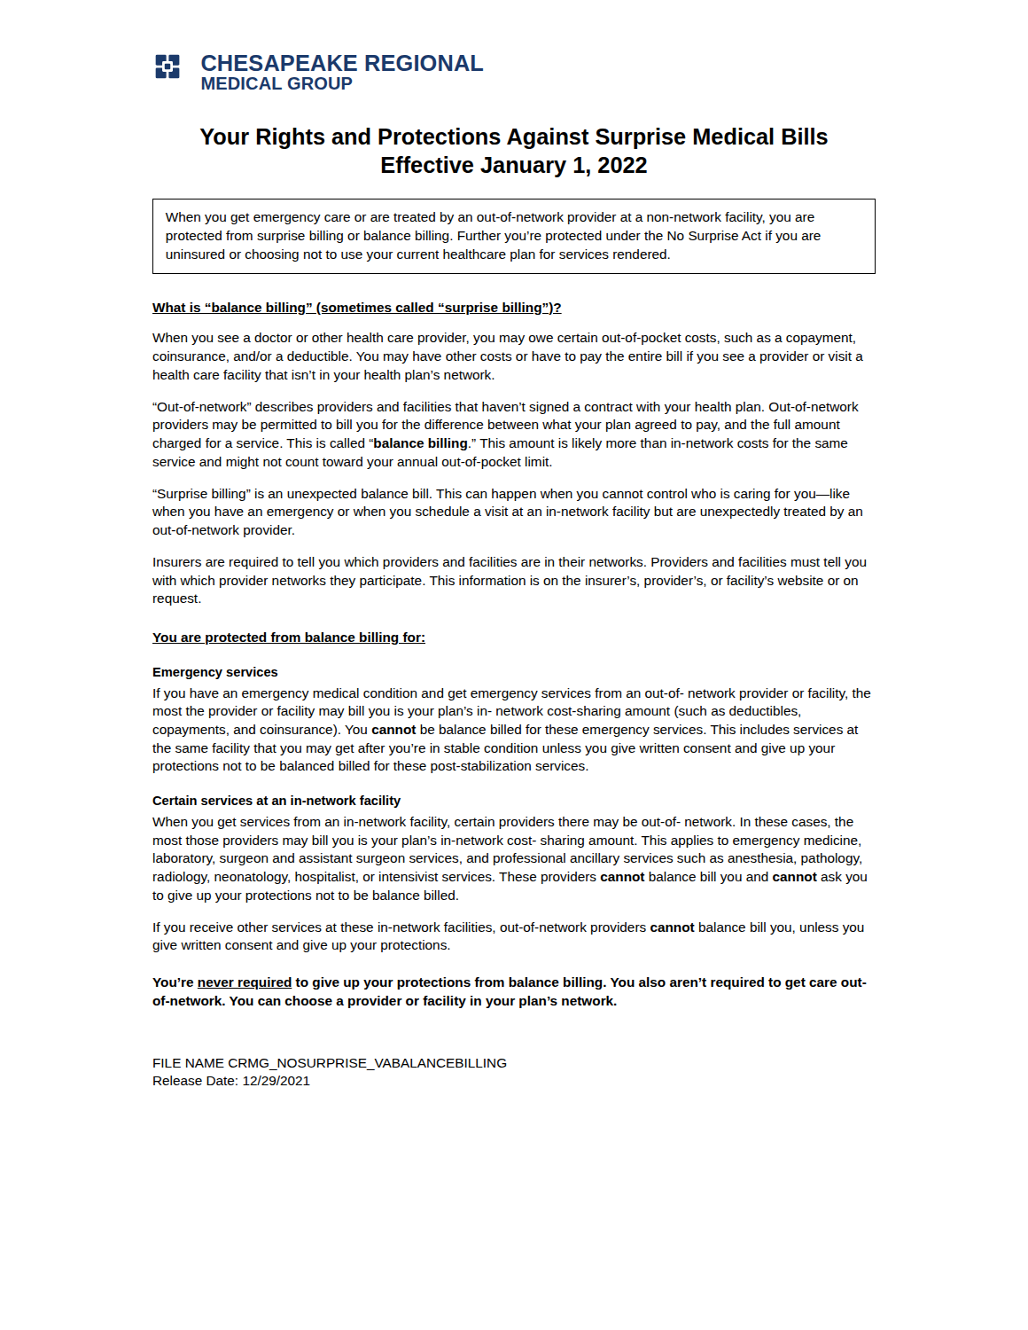CHESAPEAKE REGIONAL MEDICAL GROUP
Your Rights and Protections Against Surprise Medical Bills Effective January 1, 2022
When you get emergency care or are treated by an out-of-network provider at a non-network facility, you are protected from surprise billing or balance billing. Further you’re protected under the No Surprise Act if you are uninsured or choosing not to use your current healthcare plan for services rendered.
What is “balance billing” (sometimes called “surprise billing”)?
When you see a doctor or other health care provider, you may owe certain out-of-pocket costs, such as a copayment, coinsurance, and/or a deductible. You may have other costs or have to pay the entire bill if you see a provider or visit a health care facility that isn’t in your health plan’s network.
“Out-of-network” describes providers and facilities that haven’t signed a contract with your health plan. Out-of-network providers may be permitted to bill you for the difference between what your plan agreed to pay, and the full amount charged for a service. This is called “balance billing.” This amount is likely more than in-network costs for the same service and might not count toward your annual out-of-pocket limit.
“Surprise billing” is an unexpected balance bill. This can happen when you cannot control who is caring for you—like when you have an emergency or when you schedule a visit at an in-network facility but are unexpectedly treated by an out-of-network provider.
Insurers are required to tell you which providers and facilities are in their networks. Providers and facilities must tell you with which provider networks they participate. This information is on the insurer’s, provider’s, or facility’s website or on request.
You are protected from balance billing for:
Emergency services
If you have an emergency medical condition and get emergency services from an out-of- network provider or facility, the most the provider or facility may bill you is your plan’s in- network cost-sharing amount (such as deductibles, copayments, and coinsurance). You cannot be balance billed for these emergency services. This includes services at the same facility that you may get after you’re in stable condition unless you give written consent and give up your protections not to be balanced billed for these post-stabilization services.
Certain services at an in-network facility
When you get services from an in-network facility, certain providers there may be out-of- network. In these cases, the most those providers may bill you is your plan’s in-network cost- sharing amount. This applies to emergency medicine, laboratory, surgeon and assistant surgeon services, and professional ancillary services such as anesthesia, pathology, radiology, neonatology, hospitalist, or intensivist services. These providers cannot balance bill you and cannot ask you to give up your protections not to be balance billed.
If you receive other services at these in-network facilities, out-of-network providers cannot balance bill you, unless you give written consent and give up your protections.
You’re never required to give up your protections from balance billing. You also aren’t required to get care out-of-network. You can choose a provider or facility in your plan’s network.
FILE NAME CRMG_NOSURPRISE_VABALANCEBILLING
Release Date: 12/29/2021